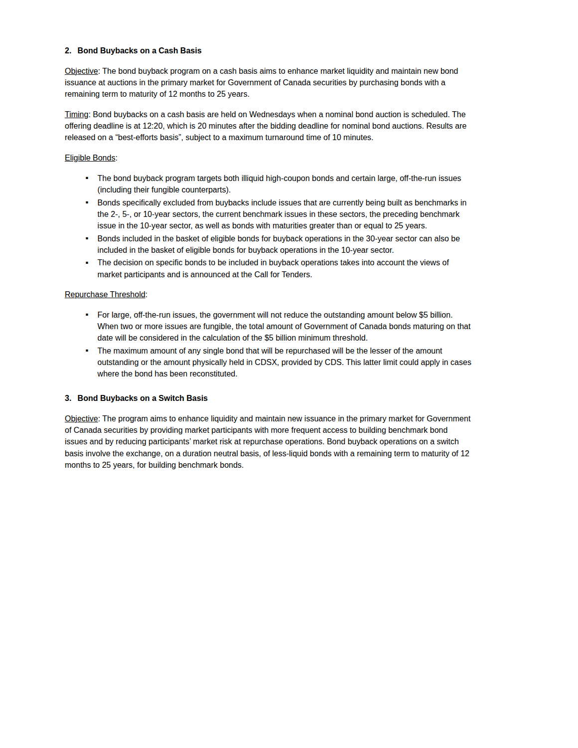2. Bond Buybacks on a Cash Basis
Objective: The bond buyback program on a cash basis aims to enhance market liquidity and maintain new bond issuance at auctions in the primary market for Government of Canada securities by purchasing bonds with a remaining term to maturity of 12 months to 25 years.
Timing: Bond buybacks on a cash basis are held on Wednesdays when a nominal bond auction is scheduled. The offering deadline is at 12:20, which is 20 minutes after the bidding deadline for nominal bond auctions. Results are released on a “best-efforts basis”, subject to a maximum turnaround time of 10 minutes.
Eligible Bonds:
The bond buyback program targets both illiquid high-coupon bonds and certain large, off-the-run issues (including their fungible counterparts).
Bonds specifically excluded from buybacks include issues that are currently being built as benchmarks in the 2-, 5-, or 10-year sectors, the current benchmark issues in these sectors, the preceding benchmark issue in the 10-year sector, as well as bonds with maturities greater than or equal to 25 years.
Bonds included in the basket of eligible bonds for buyback operations in the 30-year sector can also be included in the basket of eligible bonds for buyback operations in the 10-year sector.
The decision on specific bonds to be included in buyback operations takes into account the views of market participants and is announced at the Call for Tenders.
Repurchase Threshold:
For large, off-the-run issues, the government will not reduce the outstanding amount below $5 billion. When two or more issues are fungible, the total amount of Government of Canada bonds maturing on that date will be considered in the calculation of the $5 billion minimum threshold.
The maximum amount of any single bond that will be repurchased will be the lesser of the amount outstanding or the amount physically held in CDSX, provided by CDS. This latter limit could apply in cases where the bond has been reconstituted.
3. Bond Buybacks on a Switch Basis
Objective: The program aims to enhance liquidity and maintain new issuance in the primary market for Government of Canada securities by providing market participants with more frequent access to building benchmark bond issues and by reducing participants’ market risk at repurchase operations. Bond buyback operations on a switch basis involve the exchange, on a duration neutral basis, of less-liquid bonds with a remaining term to maturity of 12 months to 25 years, for building benchmark bonds.